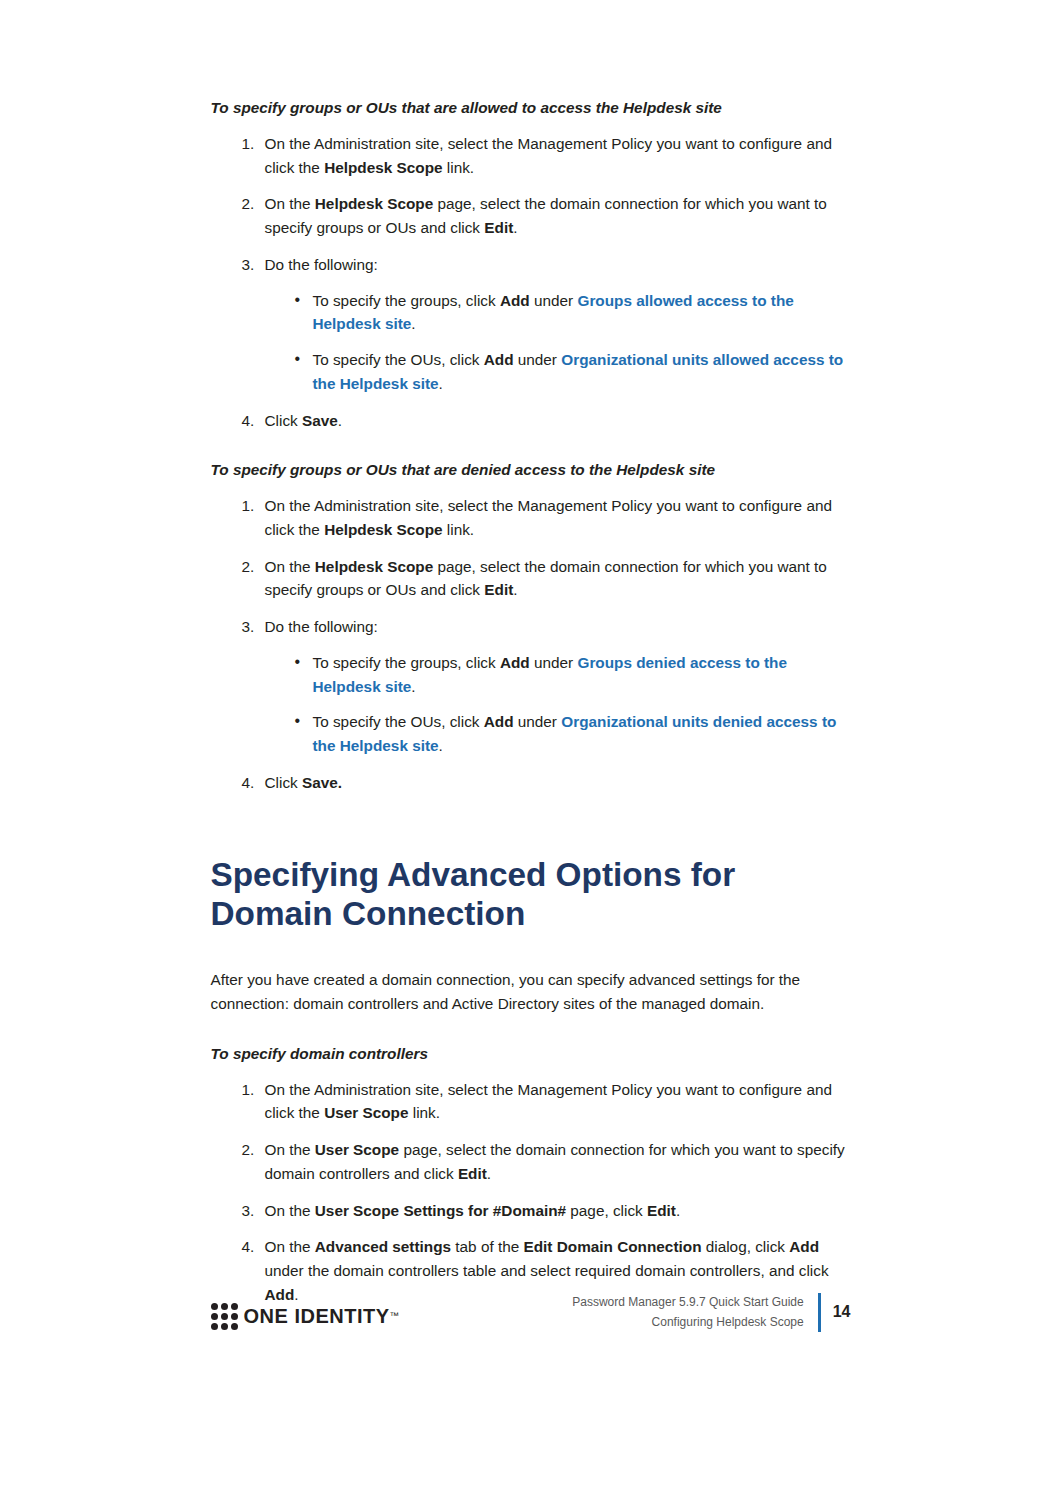To specify groups or OUs that are allowed to access the Helpdesk site
On the Administration site, select the Management Policy you want to configure and click the Helpdesk Scope link.
On the Helpdesk Scope page, select the domain connection for which you want to specify groups or OUs and click Edit.
Do the following:
To specify the groups, click Add under Groups allowed access to the Helpdesk site.
To specify the OUs, click Add under Organizational units allowed access to the Helpdesk site.
Click Save.
To specify groups or OUs that are denied access to the Helpdesk site
On the Administration site, select the Management Policy you want to configure and click the Helpdesk Scope link.
On the Helpdesk Scope page, select the domain connection for which you want to specify groups or OUs and click Edit.
Do the following:
To specify the groups, click Add under Groups denied access to the Helpdesk site.
To specify the OUs, click Add under Organizational units denied access to the Helpdesk site.
Click Save.
Specifying Advanced Options for
Domain Connection
After you have created a domain connection, you can specify advanced settings for the connection: domain controllers and Active Directory sites of the managed domain.
To specify domain controllers
On the Administration site, select the Management Policy you want to configure and click the User Scope link.
On the User Scope page, select the domain connection for which you want to specify domain controllers and click Edit.
On the User Scope Settings for #Domain# page, click Edit.
On the Advanced settings tab of the Edit Domain Connection dialog, click Add under the domain controllers table and select required domain controllers, and click Add.
ONE IDENTITY™
Password Manager 5.9.7 Quick Start Guide
Configuring Helpdesk Scope
14